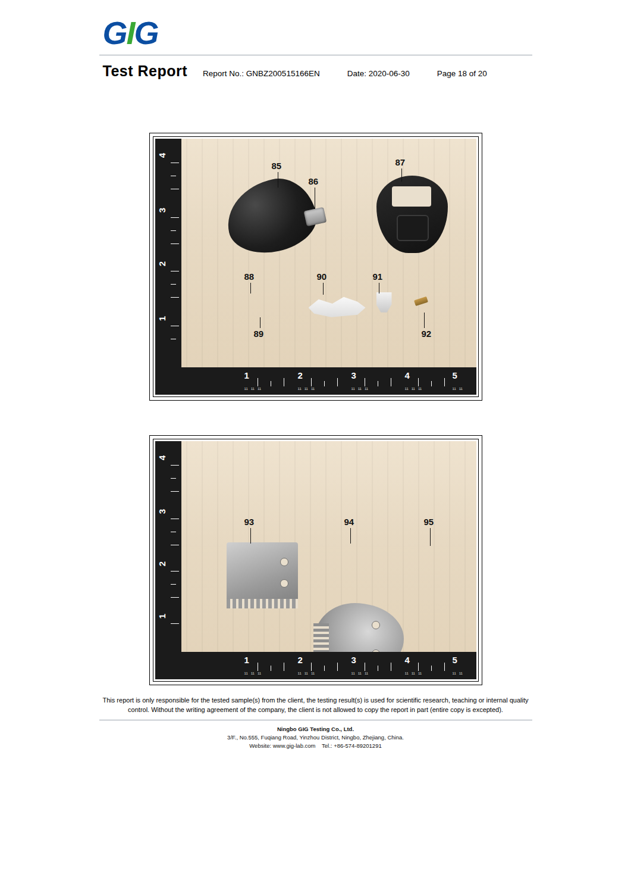GIG
Test Report
Report No.: GNBZ200515166EN Date: 2020-06-30 Page 18 of 20
4
3
2
1
85
86
87
88
89
90
91
92
1
2
3
4
5
11 11 11 11 11 11 11 11 11 11 11 11 11 11
4
3
2
1
93
94
95
1
2
3
4
5
11 11 11 11 11 11 11 11 11 11 11 11 11 11
This report is only responsible for the tested sample(s) from the client, the testing result(s) is used for scientific research, teaching or internal quality control. Without the writing agreement of the company, the client is not allowed to copy the report in part (entire copy is excepted).
Ningbo GIG Testing Co., Ltd.
3/F., No.555, Fuqiang Road, Yinzhou District, Ningbo, Zhejiang, China.
Website: www.gig-lab.com Tel.: +86-574-89201291